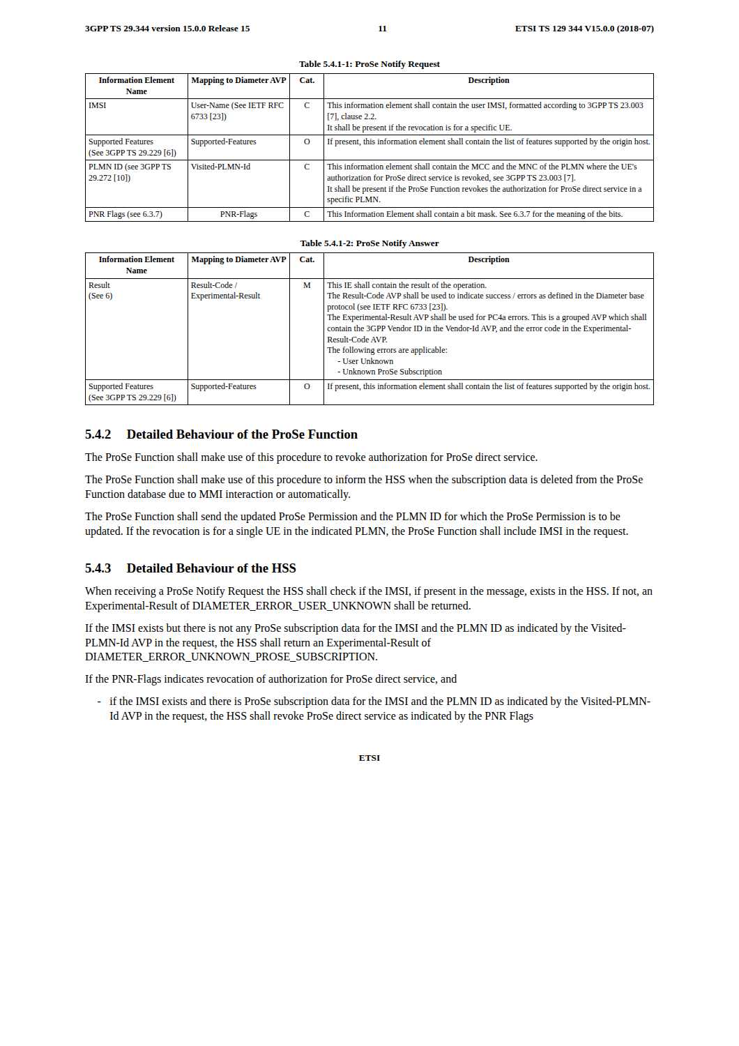3GPP TS 29.344 version 15.0.0 Release 15
11
ETSI TS 129 344 V15.0.0 (2018-07)
Table 5.4.1-1: ProSe Notify Request
| Information Element Name | Mapping to Diameter AVP | Cat. | Description |
| --- | --- | --- | --- |
| IMSI | User-Name (See IETF RFC 6733 [23]) | C | This information element shall contain the user IMSI, formatted according to 3GPP TS 23.003 [7], clause 2.2. It shall be present if the revocation is for a specific UE. |
| Supported Features (See 3GPP TS 29.229 [6]) | Supported-Features | O | If present, this information element shall contain the list of features supported by the origin host. |
| PLMN ID (see 3GPP TS 29.272 [10]) | Visited-PLMN-Id | C | This information element shall contain the MCC and the MNC of the PLMN where the UE's authorization for ProSe direct service is revoked, see 3GPP TS 23.003 [7]. It shall be present if the ProSe Function revokes the authorization for ProSe direct service in a specific PLMN. |
| PNR Flags (see 6.3.7) | PNR-Flags | C | This Information Element shall contain a bit mask. See 6.3.7 for the meaning of the bits. |
Table 5.4.1-2: ProSe Notify Answer
| Information Element Name | Mapping to Diameter AVP | Cat. | Description |
| --- | --- | --- | --- |
| Result (See 6) | Result-Code / Experimental-Result | M | This IE shall contain the result of the operation. The Result-Code AVP shall be used to indicate success / errors as defined in the Diameter base protocol (see IETF RFC 6733 [23]). The Experimental-Result AVP shall be used for PC4a errors. This is a grouped AVP which shall contain the 3GPP Vendor ID in the Vendor-Id AVP, and the error code in the Experimental-Result-Code AVP. The following errors are applicable: - User Unknown - Unknown ProSe Subscription |
| Supported Features (See 3GPP TS 29.229 [6]) | Supported-Features | O | If present, this information element shall contain the list of features supported by the origin host. |
5.4.2 Detailed Behaviour of the ProSe Function
The ProSe Function shall make use of this procedure to revoke authorization for ProSe direct service.
The ProSe Function shall make use of this procedure to inform the HSS when the subscription data is deleted from the ProSe Function database due to MMI interaction or automatically.
The ProSe Function shall send the updated ProSe Permission and the PLMN ID for which the ProSe Permission is to be updated. If the revocation is for a single UE in the indicated PLMN, the ProSe Function shall include IMSI in the request.
5.4.3 Detailed Behaviour of the HSS
When receiving a ProSe Notify Request the HSS shall check if the IMSI, if present in the message, exists in the HSS. If not, an Experimental-Result of DIAMETER_ERROR_USER_UNKNOWN shall be returned.
If the IMSI exists but there is not any ProSe subscription data for the IMSI and the PLMN ID as indicated by the Visited-PLMN-Id AVP in the request, the HSS shall return an Experimental-Result of DIAMETER_ERROR_UNKNOWN_PROSE_SUBSCRIPTION.
If the PNR-Flags indicates revocation of authorization for ProSe direct service, and
if the IMSI exists and there is ProSe subscription data for the IMSI and the PLMN ID as indicated by the Visited-PLMN-Id AVP in the request, the HSS shall revoke ProSe direct service as indicated by the PNR Flags
ETSI